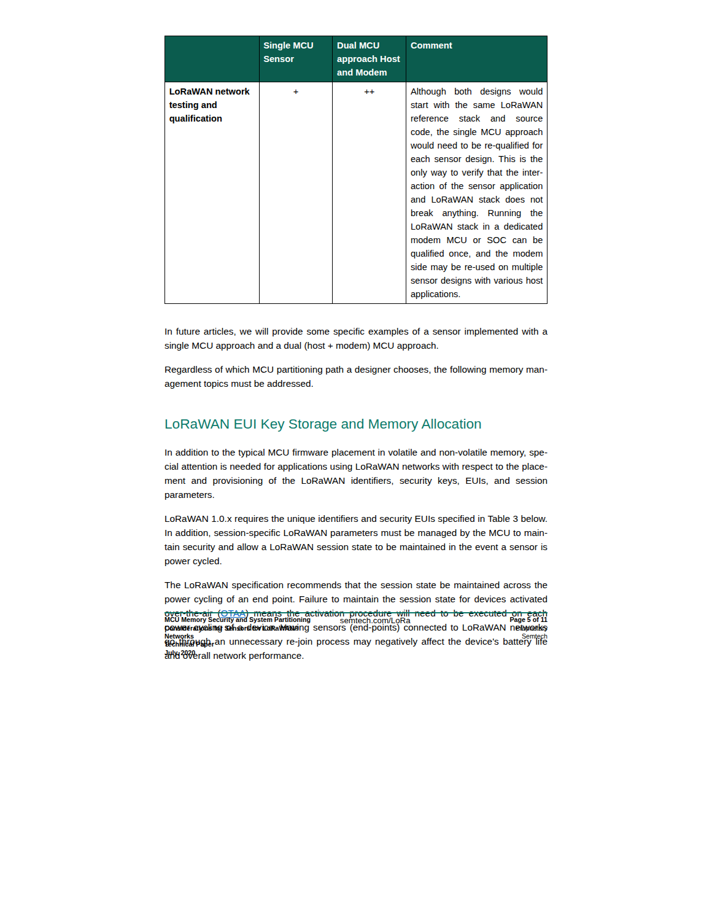| | Single MCU Sensor | Dual MCU approach Host and Modem | Comment |
| --- | --- | --- | --- |
| LoRaWAN network testing and qualification | + | ++ | Although both designs would start with the same LoRaWAN reference stack and source code, the single MCU approach would need to be re-qualified for each sensor design. This is the only way to verify that the interaction of the sensor application and LoRaWAN stack does not break anything. Running the LoRaWAN stack in a dedicated modem MCU or SOC can be qualified once, and the modem side may be re-used on multiple sensor designs with various host applications. |
In future articles, we will provide some specific examples of a sensor implemented with a single MCU approach and a dual (host + modem) MCU approach.
Regardless of which MCU partitioning path a designer chooses, the following memory management topics must be addressed.
LoRaWAN EUI Key Storage and Memory Allocation
In addition to the typical MCU firmware placement in volatile and non-volatile memory, special attention is needed for applications using LoRaWAN networks with respect to the placement and provisioning of the LoRaWAN identifiers, security keys, EUIs, and session parameters.
LoRaWAN 1.0.x requires the unique identifiers and security EUIs specified in Table 3 below. In addition, session-specific LoRaWAN parameters must be managed by the MCU to maintain security and allow a LoRaWAN session state to be maintained in the event a sensor is power cycled.
The LoRaWAN specification recommends that the session state be maintained across the power cycling of an end point. Failure to maintain the session state for devices activated over-the-air (OTAA) means the activation procedure will need to be executed on each power cycling of a device. Having sensors (end-points) connected to LoRaWAN networks go through an unnecessary re-join process may negatively affect the device's battery life and overall network performance.
MCU Memory Security and System Partitioning
Considerations for Sensors for LoRaWAN® Networks
Technical Paper
July, 2020
semtech.com/LoRa
Page 5 of 11
Proprietary
Semtech